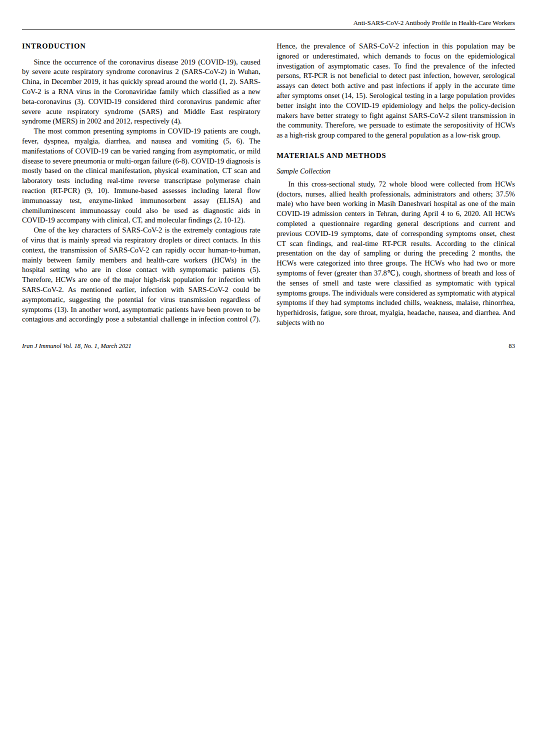Anti-SARS-CoV-2 Antibody Profile in Health-Care Workers
INTRODUCTION
Since the occurrence of the coronavirus disease 2019 (COVID-19), caused by severe acute respiratory syndrome coronavirus 2 (SARS-CoV-2) in Wuhan, China, in December 2019, it has quickly spread around the world (1, 2). SARS-CoV-2 is a RNA virus in the Coronaviridae family which classified as a new beta-coronavirus (3). COVID-19 considered third coronavirus pandemic after severe acute respiratory syndrome (SARS) and Middle East respiratory syndrome (MERS) in 2002 and 2012, respectively (4).
The most common presenting symptoms in COVID-19 patients are cough, fever, dyspnea, myalgia, diarrhea, and nausea and vomiting (5, 6). The manifestations of COVID-19 can be varied ranging from asymptomatic, or mild disease to severe pneumonia or multi-organ failure (6-8). COVID-19 diagnosis is mostly based on the clinical manifestation, physical examination, CT scan and laboratory tests including real-time reverse transcriptase polymerase chain reaction (RT-PCR) (9, 10). Immune-based assesses including lateral flow immunoassay test, enzyme-linked immunosorbent assay (ELISA) and chemiluminescent immunoassay could also be used as diagnostic aids in COVID-19 accompany with clinical, CT, and molecular findings (2, 10-12).
One of the key characters of SARS-CoV-2 is the extremely contagious rate of virus that is mainly spread via respiratory droplets or direct contacts. In this context, the transmission of SARS-CoV-2 can rapidly occur human-to-human, mainly between family members and health-care workers (HCWs) in the hospital setting who are in close contact with symptomatic patients (5). Therefore, HCWs are one of the major high-risk population for infection with SARS-CoV-2. As mentioned earlier, infection with SARS-CoV-2 could be asymptomatic, suggesting the potential for virus transmission regardless of symptoms (13). In another word, asymptomatic patients have been proven to be contagious and accordingly pose a substantial challenge in infection control (7). Hence, the prevalence of SARS-CoV-2 infection in this population may be ignored or underestimated, which demands to focus on the epidemiological investigation of asymptomatic cases. To find the prevalence of the infected persons, RT-PCR is not beneficial to detect past infection, however, serological assays can detect both active and past infections if apply in the accurate time after symptoms onset (14, 15). Serological testing in a large population provides better insight into the COVID-19 epidemiology and helps the policy-decision makers have better strategy to fight against SARS-CoV-2 silent transmission in the community. Therefore, we persuade to estimate the seropositivity of HCWs as a high-risk group compared to the general population as a low-risk group.
MATERIALS AND METHODS
Sample Collection
In this cross-sectional study, 72 whole blood were collected from HCWs (doctors, nurses, allied health professionals, administrators and others; 37.5% male) who have been working in Masih Daneshvari hospital as one of the main COVID-19 admission centers in Tehran, during April 4 to 6, 2020. All HCWs completed a questionnaire regarding general descriptions and current and previous COVID-19 symptoms, date of corresponding symptoms onset, chest CT scan findings, and real-time RT-PCR results. According to the clinical presentation on the day of sampling or during the preceding 2 months, the HCWs were categorized into three groups. The HCWs who had two or more symptoms of fever (greater than 37.8℃), cough, shortness of breath and loss of the senses of smell and taste were classified as symptomatic with typical symptoms groups. The individuals were considered as symptomatic with atypical symptoms if they had symptoms included chills, weakness, malaise, rhinorrhea, hyperhidrosis, fatigue, sore throat, myalgia, headache, nausea, and diarrhea. And subjects with no
Iran J Immunol Vol. 18, No. 1, March 2021 83